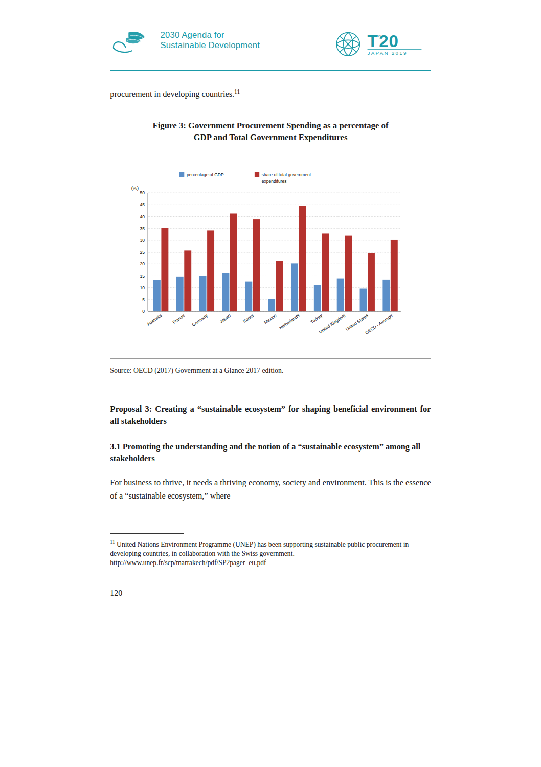2030 Agenda for Sustainable Development
T 20 JAPAN 2019 relay
procurement in developing countries.11
Figure 3: Government Procurement Spending as a percentage of
GDP and Total Government Expenditures
percentage of GDP share of total government expenditures (%) 50 45 40 35 30 25 20 15 10 5 0 Australia France Germany Japan Korea Mexico Netherlands Turkey United Kingdom United States OECD - Average
Source: OECD (2017) Government at a Glance 2017 edition.
Proposal 3: Creating a “sustainable ecosystem” for shaping beneficial environment for all stakeholders
3.1 Promoting the understanding and the notion of a “sustainable ecosystem” among all stakeholders
For business to thrive, it needs a thriving economy, society and environment. This is the essence of a “sustainable ecosystem,” where
11 United Nations Environment Programme (UNEP) has been supporting sustainable public procurement in developing countries, in collaboration with the Swiss government. http://www.unep.fr/scp/marrakech/pdf/SP2pager_eu.pdf
120